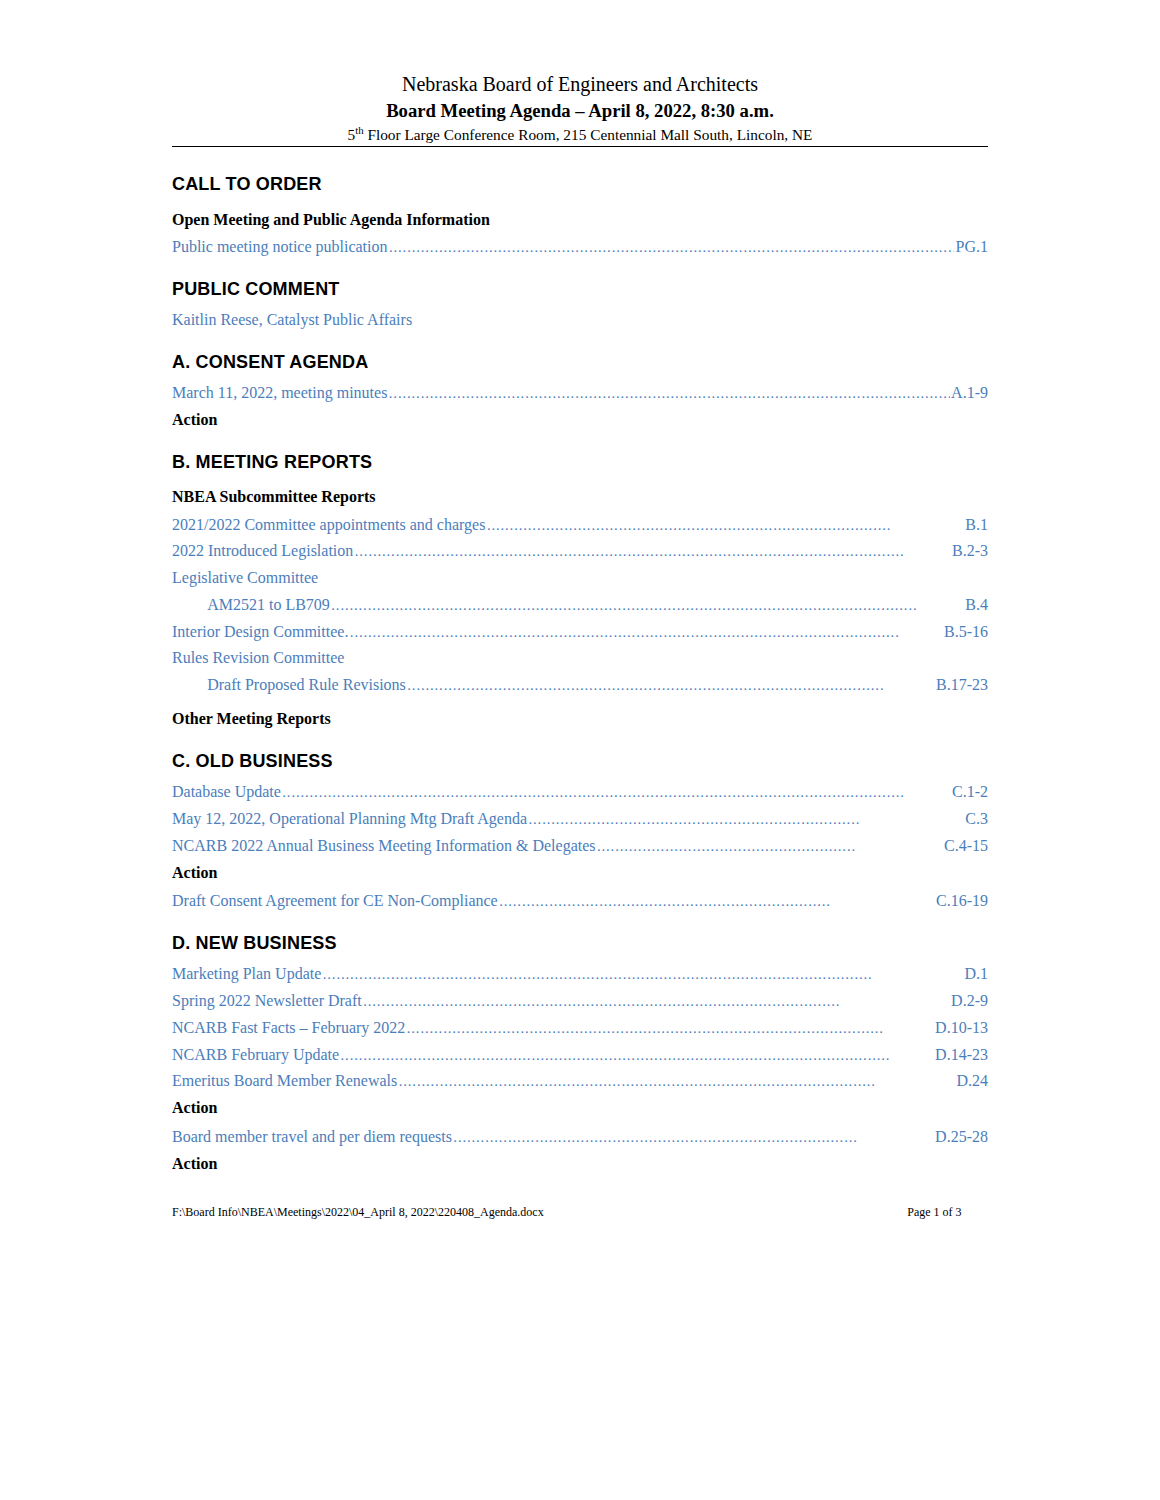Nebraska Board of Engineers and Architects
Board Meeting Agenda – April 8, 2022, 8:30 a.m.
5th Floor Large Conference Room, 215 Centennial Mall South, Lincoln, NE
CALL TO ORDER
Open Meeting and Public Agenda Information
Public meeting notice publication .................................................................................................................................................. PG.1
PUBLIC COMMENT
Kaitlin Reese, Catalyst Public Affairs
A. CONSENT AGENDA
March 11, 2022, meeting minutes ................................................................................................................................. A.1-9
Action
B. MEETING REPORTS
NBEA Subcommittee Reports
2021/2022 Committee appointments and charges ......................................................................................... B.1
2022 Introduced Legislation ......................................................................................................................... B.2-3
Legislative Committee
AM2521 to LB709 ................................................................................................................................. B.4
Interior Design Committee. ......................................................................................................................... B.5-16
Rules Revision Committee
Draft Proposed Rule Revisions ......................................................................................................... B.17-23
Other Meeting Reports
C. OLD BUSINESS
Database Update ......................................................................................................................................... C.1-2
May 12, 2022, Operational Planning Mtg Draft Agenda ......................................................................... C.3
NCARB 2022 Annual Business Meeting Information & Delegates ......................................................... C.4-15
Action
Draft Consent Agreement for CE Non-Compliance ......................................................................... C.16-19
D. NEW BUSINESS
Marketing Plan Update ......................................................................................................................... D.1
Spring 2022 Newsletter Draft ......................................................................................................... D.2-9
NCARB Fast Facts – February 2022 ......................................................................................................... D.10-13
NCARB February Update ......................................................................................................................... D.14-23
Emeritus Board Member Renewals ......................................................................................................... D.24
Action
Board member travel and per diem requests ......................................................................................... D.25-28
Action
F:\Board Info\NBEA\Meetings\2022\04_April 8, 2022\220408_Agenda.docx Page 1 of 3